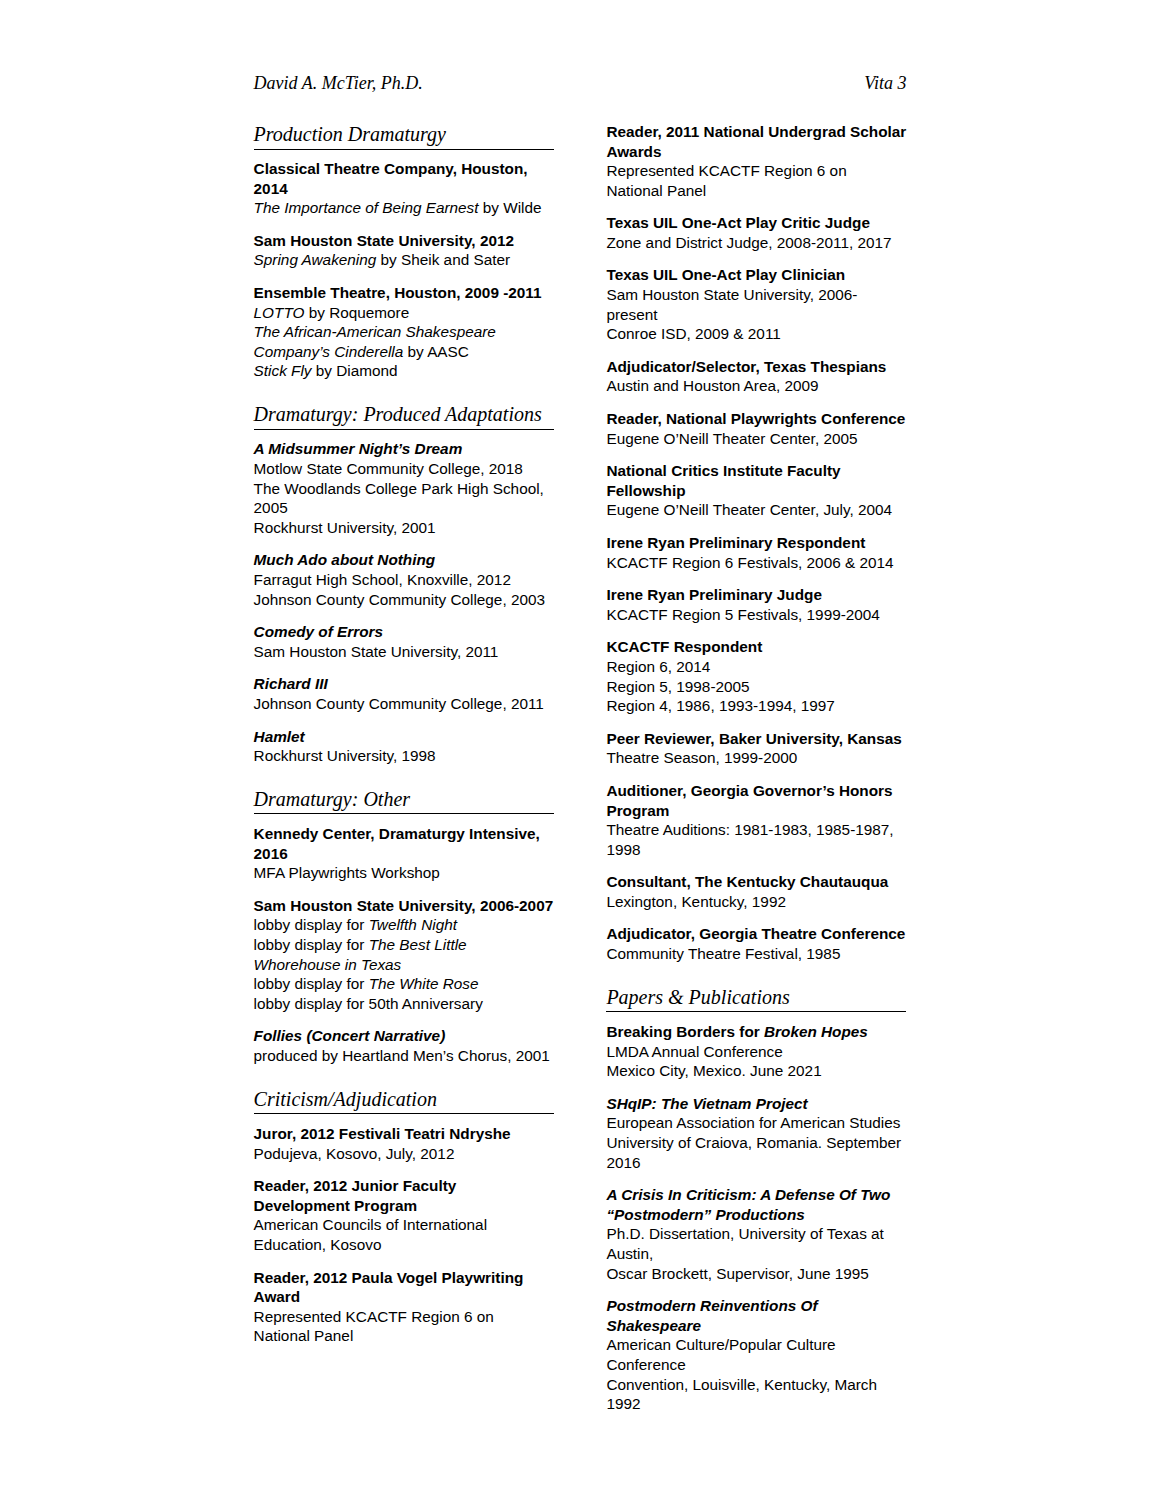David A. McTier, Ph.D. Vita 3
Production Dramaturgy
Classical Theatre Company, Houston, 2014 The Importance of Being Earnest by Wilde
Sam Houston State University, 2012 Spring Awakening by Sheik and Sater
Ensemble Theatre, Houston, 2009 -2011 LOTTO by Roquemore The African-American Shakespeare Company’s Cinderella by AASC Stick Fly by Diamond
Dramaturgy: Produced Adaptations
A Midsummer Night’s Dream Motlow State Community College, 2018 The Woodlands College Park High School, 2005 Rockhurst University, 2001
Much Ado about Nothing Farragut High School, Knoxville, 2012 Johnson County Community College, 2003
Comedy of Errors Sam Houston State University, 2011
Richard III Johnson County Community College, 2011
Hamlet Rockhurst University, 1998
Dramaturgy: Other
Kennedy Center, Dramaturgy Intensive, 2016 MFA Playwrights Workshop
Sam Houston State University, 2006-2007 lobby display for Twelfth Night lobby display for The Best Little Whorehouse in Texas lobby display for The White Rose lobby display for 50th Anniversary
Follies (Concert Narrative) produced by Heartland Men’s Chorus, 2001
Criticism/Adjudication
Juror, 2012 Festivali Teatri Ndryshe Podujeva, Kosovo, July, 2012
Reader, 2012 Junior Faculty Development Program American Councils of International Education, Kosovo
Reader, 2012 Paula Vogel Playwriting Award Represented KCACTF Region 6 on National Panel
Reader, 2011 National Undergrad Scholar Awards Represented KCACTF Region 6 on National Panel
Texas UIL One-Act Play Critic Judge Zone and District Judge, 2008-2011, 2017
Texas UIL One-Act Play Clinician Sam Houston State University, 2006-present Conroe ISD, 2009 & 2011
Adjudicator/Selector, Texas Thespians Austin and Houston Area, 2009
Reader, National Playwrights Conference Eugene O’Neill Theater Center, 2005
National Critics Institute Faculty Fellowship Eugene O’Neill Theater Center, July, 2004
Irene Ryan Preliminary Respondent KCACTF Region 6 Festivals, 2006 & 2014
Irene Ryan Preliminary Judge KCACTF Region 5 Festivals, 1999-2004
KCACTF Respondent Region 6, 2014 Region 5, 1998-2005 Region 4, 1986, 1993-1994, 1997
Peer Reviewer, Baker University, Kansas Theatre Season, 1999-2000
Auditioner, Georgia Governor’s Honors Program Theatre Auditions: 1981-1983, 1985-1987, 1998
Consultant, The Kentucky Chautauqua Lexington, Kentucky, 1992
Adjudicator, Georgia Theatre Conference Community Theatre Festival, 1985
Papers & Publications
Breaking Borders for Broken Hopes LMDA Annual Conference Mexico City, Mexico. June 2021
SHqIP: The Vietnam Project European Association for American Studies University of Craiova, Romania. September 2016
A Crisis In Criticism: A Defense Of Two “Postmodern” Productions Ph.D. Dissertation, University of Texas at Austin, Oscar Brockett, Supervisor, June 1995
Postmodern Reinventions Of Shakespeare American Culture/Popular Culture Conference Convention, Louisville, Kentucky, March 1992